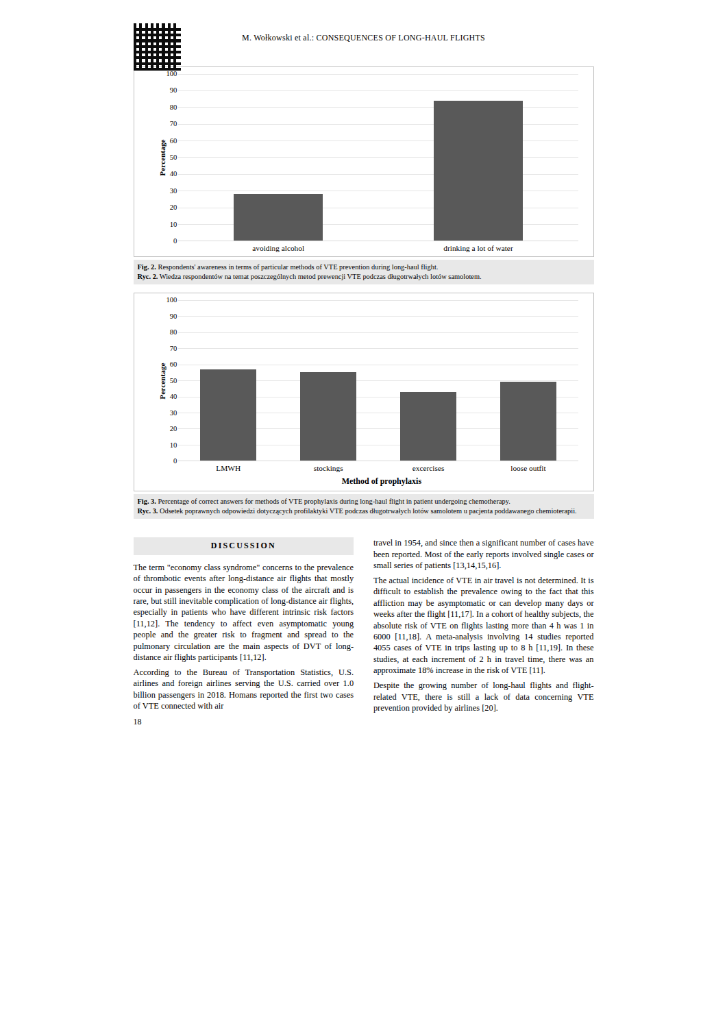M. Wołkowski et al.: CONSEQUENCES OF LONG-HAUL FLIGHTS
Percentage
100 90 80 70 60 50 40 30 20 10 0
avoiding alcohol
drinking a lot of water
Fig. 2. Respondents' awareness in terms of particular methods of VTE prevention during long-haul flight.
Ryc. 2. Wiedza respondentów na temat poszczególnych metod prewencji VTE podczas długotrwałych lotów samolotem.
Percentage
100 90 80 70 60 50 40 30 20 10 0
LMWH
stockings
excercises
loose outfit
Method of prophylaxis
Fig. 3. Percentage of correct answers for methods of VTE prophylaxis during long-haul flight in patient undergoing chemotherapy.
Ryc. 3. Odsetek poprawnych odpowiedzi dotyczących profilaktyki VTE podczas długotrwałych lotów samolotem u pacjenta poddawanego chemioterapii.
DISCUSSION
The term "economy class syndrome" concerns to the prevalence of thrombotic events after long-distance air flights that mostly occur in passengers in the economy class of the aircraft and is rare, but still inevitable complication of long-distance air flights, especially in patients who have different intrinsic risk factors [11,12]. The tendency to affect even asymptomatic young people and the greater risk to fragment and spread to the pulmonary circulation are the main aspects of DVT of long-distance air flights participants [11,12].
According to the Bureau of Transportation Statistics, U.S. airlines and foreign airlines serving the U.S. carried over 1.0 billion passengers in 2018. Homans reported the first two cases of VTE connected with air
travel in 1954, and since then a significant number of cases have been reported. Most of the early reports involved single cases or small series of patients [13,14,15,16].
The actual incidence of VTE in air travel is not determined. It is difficult to establish the prevalence owing to the fact that this affliction may be asymptomatic or can develop many days or weeks after the flight [11,17]. In a cohort of healthy subjects, the absolute risk of VTE on flights lasting more than 4 h was 1 in 6000 [11,18]. A meta-analysis involving 14 studies reported 4055 cases of VTE in trips lasting up to 8 h [11,19]. In these studies, at each increment of 2 h in travel time, there was an approximate 18% increase in the risk of VTE [11].
Despite the growing number of long-haul flights and flight-related VTE, there is still a lack of data concerning VTE prevention provided by airlines [20].
18